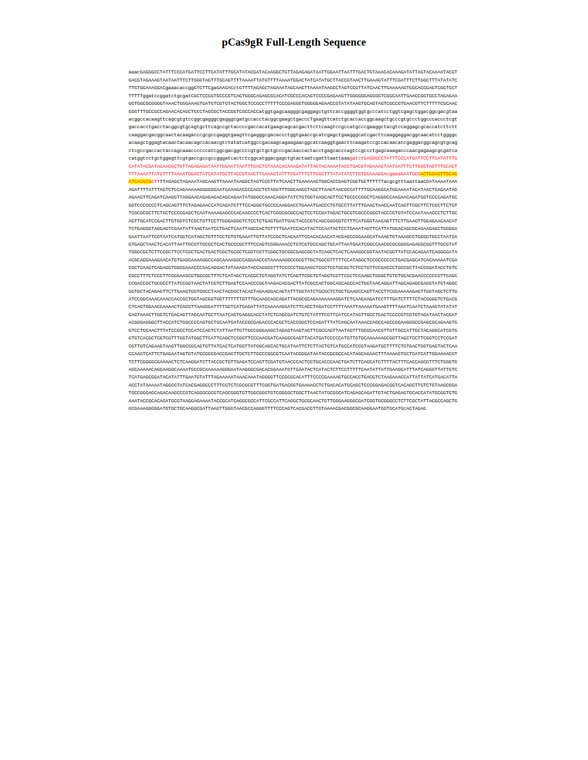pCas9gR Full-Length Sequence
aaacGAGGGCCTATTTCCCATGATTCCTTCATATTTGCATATACGATACAAGGCTGTTAGAGAGATAATTGGAATTAATTTGACTGTAAACACAAAGATATTAGTACAAAATACGTGACGTAGAAAGTAATAATTTCTTGGGTAGTTTGCAGTTTTAAAATTATGTTTTAAAATGGACTATCATATGCTTACCGTAACTTGAAAGTATTTCGATTTCTTGGCTTTATATATCTTGTGGAAAGGACgaaacaccggGTCTTCgaGAAGACctGTTTTAGAGCTAGAAATAGCAAGTTAAAATAAGGCTAGTCCGTTATCAACTTGAAAAAGTGGCACCGAGTCGGTGCTTTTTTggatccggatctgcgatCGCTCCGGTGCCCGTCAGTGGGCAGAGCGCACATCGCCCACAGTCCCCGAGAAGTTGGGGGGAGGGGTCGGCAATTGAACCGGTGCCTAGAGAAGGTGGCGCGGGGTAAACTGGGAAAGTGATGTCGTGTACTGGCTCCGCCTTTTTCCCGAGGGTGGGGGAGAACCGTATATAAGTGCAGTAGTCGCCGTGAACGTTCTTTTTCGCAACGGGTTTGCCGCCAGAACACAGCTGtCTAGCGCTACCGGTCGCCACCatggtgagcaagggcgaggagctgttcaccggggtggtgcccatcctggtcgagctggacggcgacgtaaacggccacaagttcagcgtgtccggcgagggcgagggcgatgccacctacggcgaagctgacccTgaagttcatctgcaccaccggcaagctgcccgtgccctggcccaccctcgtgaccacctgacctacggcgtgcagtgcttcagccgctaccccgaccacatgaagcagcacgacttcttcaagtccgccatgcccgaaggctacgtccaggagcgcaccatcttcttcaaggacgacggcaactacaagacccgcgccgaggtgaagttcgagggcgacaccctggtgaaccgcatcgagctgaagggcatcgacttcaaggaggacggcaacatcctggggcacaagctggagtacaactacaacagccacaacgtctatatcatggccgacaagcagaagaacggcatcaaggtgaacttcaagatccgccacaacatcgaggacggcagcgtgcagctcgccgaccactaccagcaaaccccccatcggcgacggccccgtgctgctgcccgacaaccactacctgagcacccagtccgccctgagcaaagacccaacgagaagcgcgatcacatggtcctgctggagttcgtgaccgccgccgggatcactctcggcatggacgagctgtactaatcgatttaattaaagatctGAGGGCCTATTTCCCATGATTCCTTCATATTTGCATATACGATACAAGGCTGTTAGAGAGATAATTGGAATTAATTTGACTGTAAACACAAAGATATTAGTACAAAATACGTGACGTAGAAAGTAATAATTTCTTGGGTAGTTTGCAGTTTTAAAATTATGTTTTAAAATGGACTATCATATGCTTACCGTAACTTGAAAGTATTTCGATTTCTTGGCTTTATATATCTTGTGGAAAGGAcgaaaGAATGCG ACTGGAGTTGCAGATCACGCG GTTTTAGAGCTAGAAATAGCAAGTTAAAATAAGGCTAGTCCGTTATCAACTTGAAAAAGTGGCACCGAGTCGGTGCTTTTTTacgcgtttaattaaCGATAAAATAAAAGATTTTATTTAGTCTCCAGAAAAAGGGGGGAATGAAAGACCCCACCTGTAGGTTTGGCAAGCTAGCTTAAGTAACGCCATTTTGCAAGGCATGGAAAATACATAACTGAGAATAGAGAAGTTCAGATCAAGGTTAGGAACAGAGAGACAGCAGAATATGGGCCAAACAGGATATCTGTGGTAAGCAGTTCCTGCCCCGGCTCAGGGCCAAGAACAGATGGTCCCCAGATGCGGTCCCGCCCTCAGCAGTTTCTAGAGAACCATCAGATGTTTCCAGGGTGCCCCAAGGACCTGAAATGACCCTGTGCCTTATTTGAACTAACCAATCAGTTCGCTTCTCGCTTCTGTTCGCGCGCTTCTGCTCCCCGAGCTCAATAAAAGAGCCCACAACCCCTCACTCGGCGCGCCAGTCCTCCGATAGACTGCGTCGCCCGGGTACCCGTGTATCCAATAAACCCTCTTGCAGTTGCATCCGACTTGTGGTCTCGCTGTTCCTTGGGAGGGTCTCCTCTGAGTGATTGACTACCCGTCAGCGGGGGTCTTTCATGGGTAACAGTTTCTTGAAGTTGGAGAACAACATTCTGAGGGTAGGAGTCGAATATTAAGTAATCCTGACTCAATTAGCCACTGTTTTGAATCCACATACTCCAATACTCCTGAAATAGTTCATTATGGACAGCGCAGAAGAGCTGGGGAGAATTAATTCGTAATCATGGTCATAGCTGTTTCCTGTGTGAAATTGTTATCCGCTCACAATTCCACACAACATACGAGCCGGAAGCATAAAGTGTAAAGCCTGGGGTGCCTAATGAGTGAGCTAACTCACATTAATTGCGTTGCGCTCACTGCCCGCTTTCCAGTCGGGAAACCTGTCGTGCCAGCTGCATTAATGAATCGGCCAACGCGCGGGGAGAGGCGGTTTGCGTATTGGGCGCTCTTCCGCTTCCTCGCTCACTGACTCGCTGCGCTCGGTCGTTCGGCTGCGGCGAGCGGTATCAGCTCACTCAAAGGCGGTAATACGGTTATCCACAGAATCAGGGGATAACGCAGGAAAGAACATGTGAGCAAAAGGCCAGCAAAAGGCCAGGAACCGTAAAAAGGCCGCGTTGCTGGCGTTTTTCCATAGGCTCCGCCCCCCTGACGAGCATCACAAAAATCGACGCTCAAGTCAGAGGTGGCGAAACCCGACAGGACTATAAAGATACCAGGCGTTTCCCCCTGGAAGCTCCCTCGTGCGCTCTCCTGTTCCGACCCTGCCGCTTACCGGATACCTGTCCGCCTTTCTCCCTTCGGGAAGCGTGGCGCTTTCTCATAGCTCACGCTGTAGGTATCTCAGTTCGGTGTAGGTCGTTCGCTCCAAGCTGGGCTGTGTGCACGAACCCCCCGTTCAGCCCGACCGCTGCGCCTTATCCGGTAACTATCGTCTTGAGTCCAACCCGGTAAGACACGACTTATCGCCACTGGCAGCAGCCACTGGTAACAGGATTAGCAGAGCGAGGTATGTAGGCGGTGCTACAGAGTTCTTGAAGTGGTGGCCTAACTACGGCTACACTAGAAGGACAGTATTTGGTATCTGCGCTCTGCTGAAGCCAGTTACCTTCGGAAAAAGAGTTGGTAGCTCTTGATCCGGCAAACAAACCACCGCTGGTAGCGGTGGTTTTTTTGTTTGCAAGCAGCAGATTACGCGCAGAAAAAAAGGATCTCAAGAAGATCCTTTGATCTTTTCTACGGGGTCTGACGCTCAGTGGAACGAAAACTCACGTTAAGGGATTTTGGTCATGAGATTATCAAAAAGGATCTTCACCTAGATCCTTTTAAATTAAAAATGAAGTTTTAAATCAATCTAAAGTATATATGAGTAAACTTGGTCTGACAGTTACCAATGCTTAATCAGTGAGGCACCTATCTCAGCGATCTGTCTATTTCGTTCATCCATAGTTGCCTGACTCCCCGTCGTGTAGATAACTACGATACGGGAGGGCTTACCATCTGGCCCCAGTGCTGCAATGATACCGCGAGACCCACGCTCACCGGCTCCAGATTTATCAGCAATAAACCAGCCAGCCGGAAGGGCCGAGCGCAGAAGTGGTCCTGCAACTTTATCCGCCTCCATCCAGTCTATTAATTGTTGCCGGGAAGCTAGAGTAAGTAGTTCGCCAGTTAATAGTTTGCGCAACGTTGTTGCCATTGCTACAGGCATCGTGGTGTCACGCTCGTCGTTTGGTATGGCTTCATTCAGCTCCGGTTCCCAACGATCAAGGCGAGTTACATGATCCCCCATGTTGTGCAAAAAAGCGGTTAGCTCCTTCGGTCCTCCGATCGTTGTCAGAAGTAAGTTGGCCGCAGTGTTATCACTCATGGTTATGGCAGCACTGCATAATTCTCTTACTGTCATGCCATCCGTAAGATGCTTTTCTGTGACTGGTGAGTACTCAACCAAGTCATTCTGAGAATAGTGTATGCGGCGACCGAGTTGCTCTTGCCCGGCGTCAATACGGGATAATACCGCGCCACATAGCAGAACTTTAAAAGTGCTCATCATTGGAAAACGTTCTTCGGGGCGAAAACTCTCAAGGATCTTACCGCTGTTGAGATCCAGTTCGATGTAACCCACTCGTGCACCCAACTGATCTTCAGCATCTTTTACTTTCACCAGCGTTTCTGGGTGAGCAAAAACAGGAAGGCAAAATGCCGCAAAAAAGGGAATAAGGGCGACACGGAAATGTTGAATACTCATACTCTTCCTTTTTCAATATTATTGAAGCATTTATCAGGGTTATTGTCTCATGAGCGGATACATATTTGAATGTATTTAGAAAAATAAACAAATAGGGGTTCCGCGCACATTTCCCCGAAAAGTGCCACCTGACGTCTAAGAAACCATTATTATCATGACATTAACCTATAAAAATAGGCGTATCACGAGGCCCTTTCGTCTCGCGCGTTTCGGTGATGACGGTGAAAACCTCTGACACATGCAGCTCCCGGAGACGGTCACAGCTTGTCTGTAAGCGGATGCCGGGAGCAGACAAGCCCGTCAGGGCGCGTCAGCGGGTGTTGGCGGGTGTCGGGGCTGGCTTAACTATGCGGCATCAGAGCAGATTGTACTGAGAGTGCACCATATGCGGTGTGAAATACCGCACAGATGCGTAAGGAGAAAATACCGCATCAGGCGCCATTCGCCATTCAGGCTGCGCAACTGTTGGGAAGGGCGATCGGTGCGGGCCTCTTCGCTATTACGCCAGCTGGCGAAAGGGGGATGTGCTGCAAGGCGATTAAGTTGGGTAACGCCAGGGTTTTCCCAGTCACGACGTTGTAAAACGACGGCGCAAGGAATGGTGCATGcACTAGAG